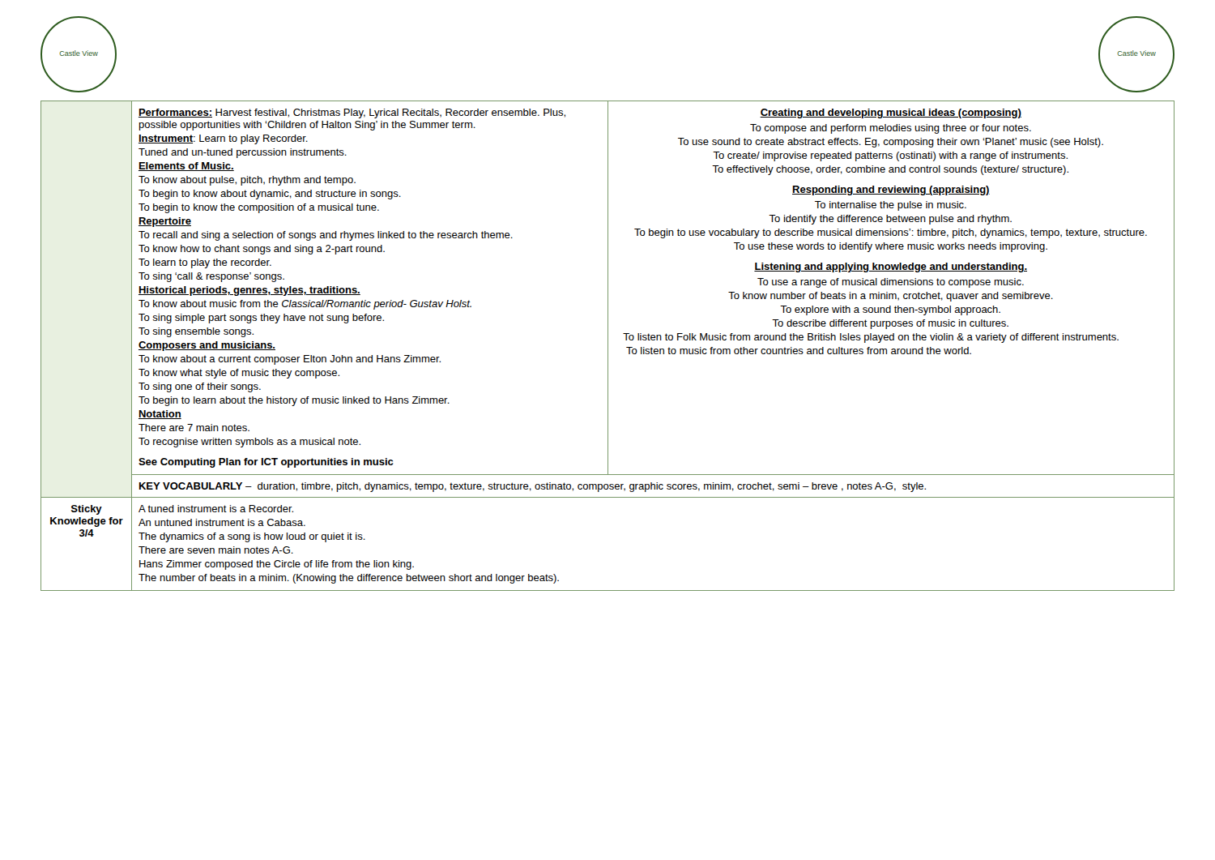Castle View
Castle View
| | Performances: Harvest festival, Christmas Play, Lyrical Recitals, Recorder ensemble. Plus, possible opportunities with ‘Children of Halton Sing’ in the Summer term. Instrument : Learn to play Recorder. Tuned and un-tuned percussion instruments. Elements of Music. To know about pulse, pitch, rhythm and tempo. To begin to know about dynamic, and structure in songs. To begin to know the composition of a musical tune. Repertoire To recall and sing a selection of songs and rhymes linked to the research theme. To know how to chant songs and sing a 2-part round. To learn to play the recorder. To sing ‘call & response’ songs. Historical periods, genres, styles, traditions. To know about music from the Classical/Romantic period- Gustav Holst. To sing simple part songs they have not sung before. To sing ensemble songs. Composers and musicians. To know about a current composer Elton John and Hans Zimmer. To know what style of music they compose. To sing one of their songs. To begin to learn about the history of music linked to Hans Zimmer. Notation There are 7 main notes. To recognise written symbols as a musical note. See Computing Plan for ICT opportunities in music | Creating and developing musical ideas (composing) To compose and perform melodies using three or four notes. To use sound to create abstract effects. Eg, composing their own ‘Planet’ music (see Holst). To create/ improvise repeated patterns (ostinati) with a range of instruments. To effectively choose, order, combine and control sounds (texture/ structure). Responding and reviewing (appraising) To internalise the pulse in music. To identify the difference between pulse and rhythm. To begin to use vocabulary to describe musical dimensions’: timbre, pitch, dynamics, tempo, texture, structure. To use these words to identify where music works needs improving. Listening and applying knowledge and understanding. To use a range of musical dimensions to compose music. To know number of beats in a minim, crotchet, quaver and semibreve. To explore with a sound then-symbol approach. To describe different purposes of music in cultures. To listen to Folk Music from around the British Isles played on the violin & a variety of different instruments. To listen to music from other countries and cultures from around the world. |
| KEY VOCABULARLY – duration, timbre, pitch, dynamics, tempo, texture, structure, ostinato, composer, graphic scores, minim, crochet, semi – breve , notes A-G, style. |
| Sticky Knowledge for 3/4 | A tuned instrument is a Recorder. An untuned instrument is a Cabasa. The dynamics of a song is how loud or quiet it is. There are seven main notes A-G. Hans Zimmer composed the Circle of life from the lion king. The number of beats in a minim. (Knowing the difference between short and longer beats). |